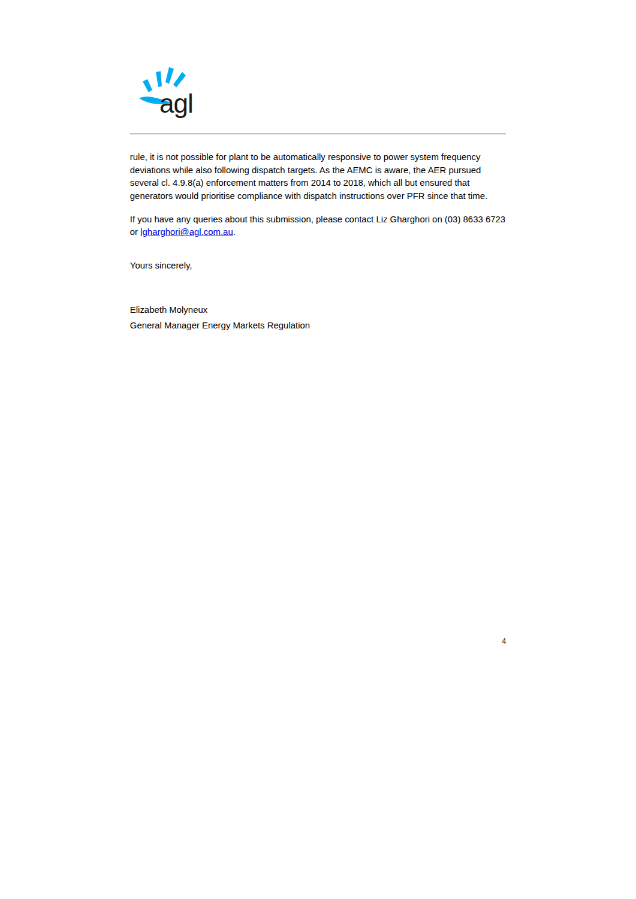agl
rule, it is not possible for plant to be automatically responsive to power system frequency deviations while also following dispatch targets. As the AEMC is aware, the AER pursued several cl. 4.9.8(a) enforcement matters from 2014 to 2018, which all but ensured that generators would prioritise compliance with dispatch instructions over PFR since that time.
If you have any queries about this submission, please contact Liz Gharghori on (03) 8633 6723 or lgharghori@agl.com.au.
Yours sincerely,
Elizabeth Molyneux
General Manager Energy Markets Regulation
4